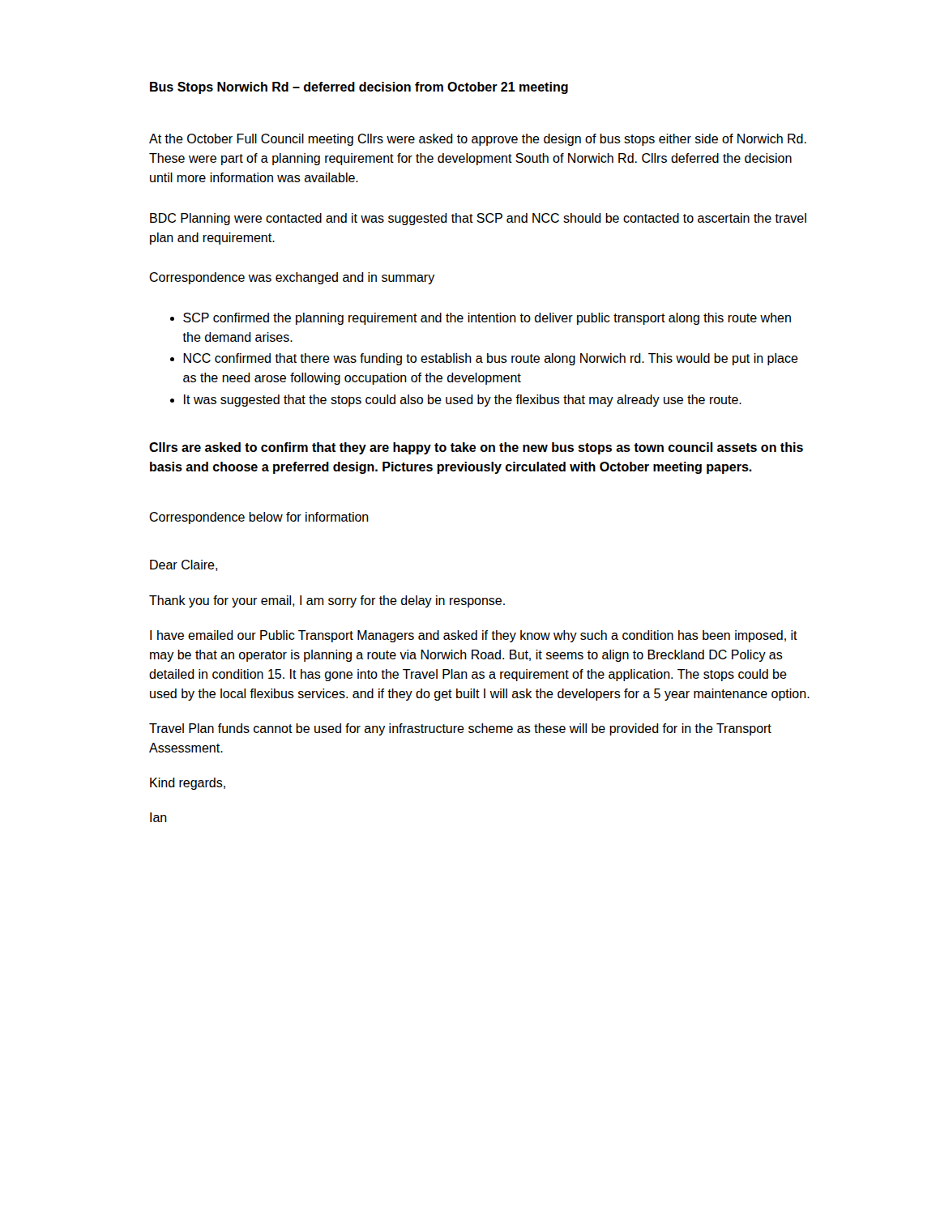Bus Stops Norwich Rd – deferred decision from October 21 meeting
At the October Full Council meeting Cllrs were asked to approve the design of bus stops either side of Norwich Rd. These were part of a planning requirement for the development South of Norwich Rd. Cllrs deferred the decision until more information was available.
BDC Planning were contacted and it was suggested that SCP and NCC should be contacted to ascertain the travel plan and requirement.
Correspondence was exchanged and in summary
SCP confirmed the planning requirement and the intention to deliver public transport along this route when the demand arises.
NCC confirmed that there was funding to establish a bus route along Norwich rd. This would be put in place as the need arose following occupation of the development
It was suggested that the stops could also be used by the flexibus that may already use the route.
Cllrs are asked to confirm that they are happy to take on the new bus stops as town council assets on this basis and choose a preferred design. Pictures previously circulated with October meeting papers.
Correspondence below for information
Dear Claire,
Thank you for your email, I am sorry for the delay in response.
I have emailed our Public Transport Managers and asked if they know why such a condition has been imposed, it may be that an operator is planning a route via Norwich Road. But, it seems to align to Breckland DC Policy as detailed in condition 15. It has gone into the Travel Plan as a requirement of the application. The stops could be used by the local flexibus services. and if they do get built I will ask the developers for a 5 year maintenance option.
Travel Plan funds cannot be used for any infrastructure scheme as these will be provided for in the Transport Assessment.
Kind regards,
Ian